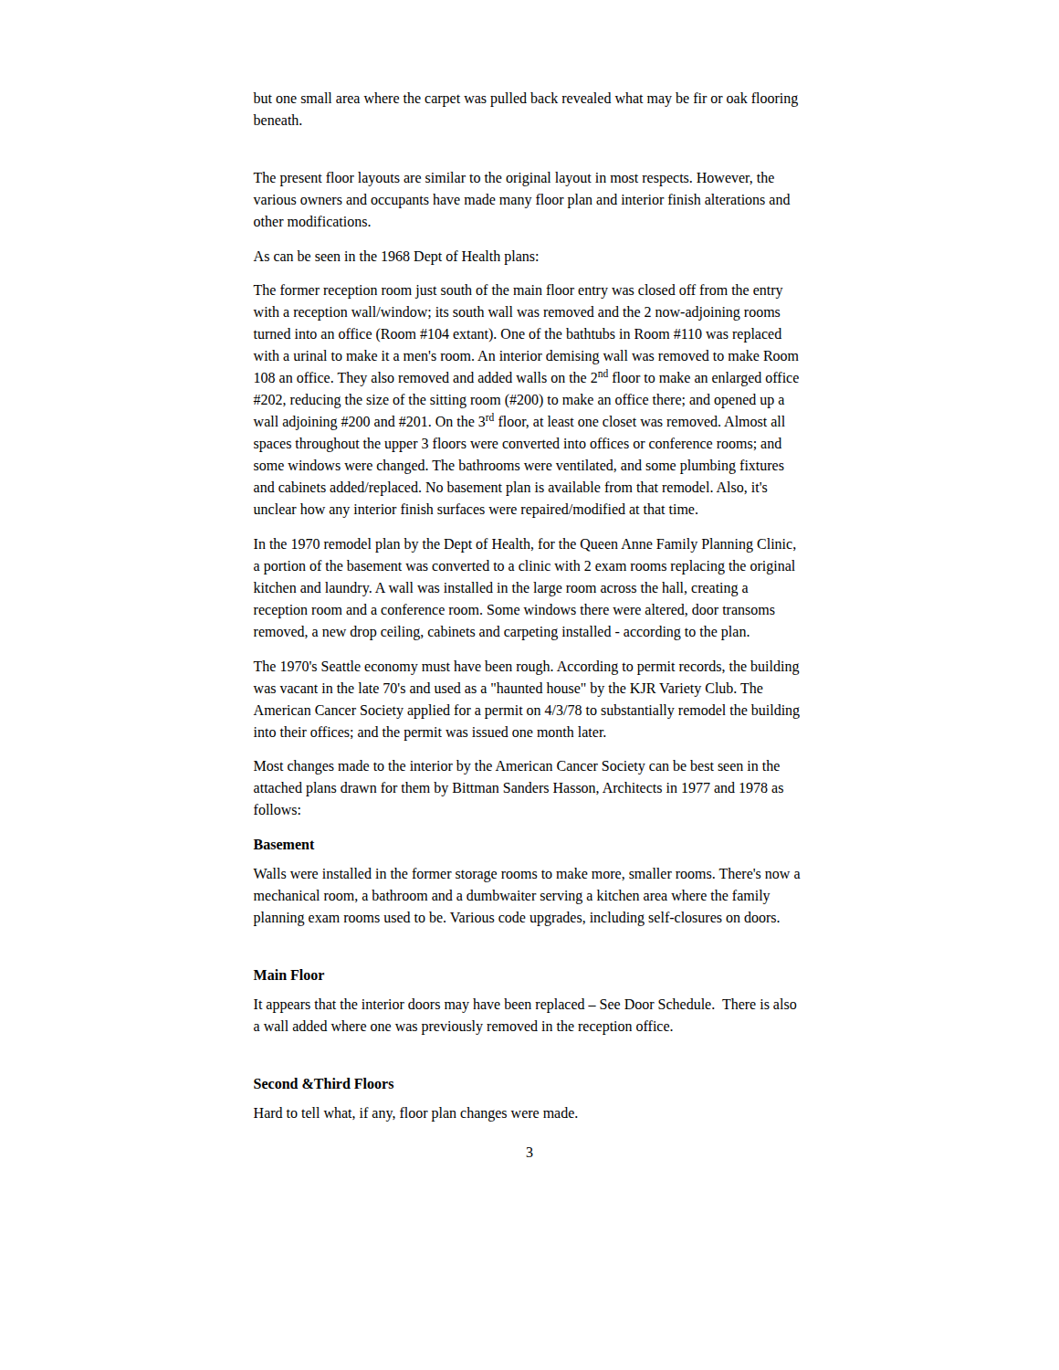but one small area where the carpet was pulled back revealed what may be fir or oak flooring beneath.
The present floor layouts are similar to the original layout in most respects. However, the various owners and occupants have made many floor plan and interior finish alterations and other modifications.
As can be seen in the 1968 Dept of Health plans:
The former reception room just south of the main floor entry was closed off from the entry with a reception wall/window; its south wall was removed and the 2 now-adjoining rooms turned into an office (Room #104 extant). One of the bathtubs in Room #110 was replaced with a urinal to make it a men's room. An interior demising wall was removed to make Room 108 an office. They also removed and added walls on the 2nd floor to make an enlarged office #202, reducing the size of the sitting room (#200) to make an office there; and opened up a wall adjoining #200 and #201. On the 3rd floor, at least one closet was removed. Almost all spaces throughout the upper 3 floors were converted into offices or conference rooms; and some windows were changed. The bathrooms were ventilated, and some plumbing fixtures and cabinets added/replaced. No basement plan is available from that remodel. Also, it's unclear how any interior finish surfaces were repaired/modified at that time.
In the 1970 remodel plan by the Dept of Health, for the Queen Anne Family Planning Clinic, a portion of the basement was converted to a clinic with 2 exam rooms replacing the original kitchen and laundry. A wall was installed in the large room across the hall, creating a reception room and a conference room. Some windows there were altered, door transoms removed, a new drop ceiling, cabinets and carpeting installed - according to the plan.
The 1970's Seattle economy must have been rough. According to permit records, the building was vacant in the late 70's and used as a "haunted house" by the KJR Variety Club. The American Cancer Society applied for a permit on 4/3/78 to substantially remodel the building into their offices; and the permit was issued one month later.
Most changes made to the interior by the American Cancer Society can be best seen in the attached plans drawn for them by Bittman Sanders Hasson, Architects in 1977 and 1978 as follows:
Basement
Walls were installed in the former storage rooms to make more, smaller rooms. There's now a mechanical room, a bathroom and a dumbwaiter serving a kitchen area where the family planning exam rooms used to be. Various code upgrades, including self-closures on doors.
Main Floor
It appears that the interior doors may have been replaced – See Door Schedule. There is also a wall added where one was previously removed in the reception office.
Second &Third Floors
Hard to tell what, if any, floor plan changes were made.
3